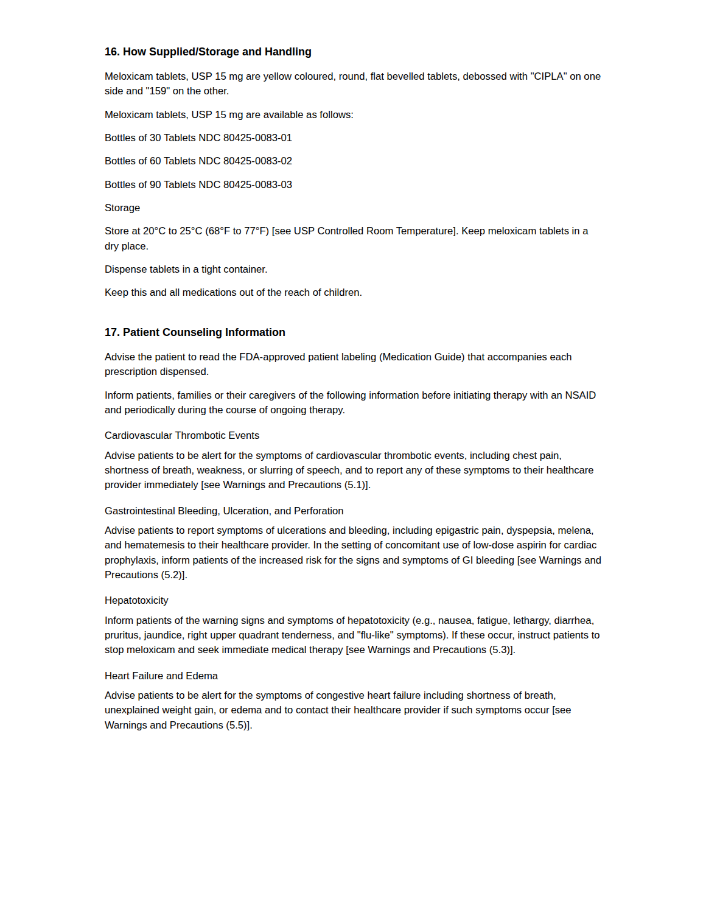16. How Supplied/Storage and Handling
Meloxicam tablets, USP 15 mg are yellow coloured, round, flat bevelled tablets, debossed with "CIPLA" on one side and "159" on the other.
Meloxicam tablets, USP 15 mg are available as follows:
Bottles of 30 Tablets NDC 80425-0083-01
Bottles of 60 Tablets NDC 80425-0083-02
Bottles of 90 Tablets NDC 80425-0083-03
Storage
Store at 20°C to 25°C (68°F to 77°F) [see USP Controlled Room Temperature]. Keep meloxicam tablets in a dry place.
Dispense tablets in a tight container.
Keep this and all medications out of the reach of children.
17. Patient Counseling Information
Advise the patient to read the FDA-approved patient labeling (Medication Guide) that accompanies each prescription dispensed.
Inform patients, families or their caregivers of the following information before initiating therapy with an NSAID and periodically during the course of ongoing therapy.
Cardiovascular Thrombotic Events
Advise patients to be alert for the symptoms of cardiovascular thrombotic events, including chest pain, shortness of breath, weakness, or slurring of speech, and to report any of these symptoms to their healthcare provider immediately [see Warnings and Precautions (5.1)].
Gastrointestinal Bleeding, Ulceration, and Perforation
Advise patients to report symptoms of ulcerations and bleeding, including epigastric pain, dyspepsia, melena, and hematemesis to their healthcare provider. In the setting of concomitant use of low-dose aspirin for cardiac prophylaxis, inform patients of the increased risk for the signs and symptoms of GI bleeding [see Warnings and Precautions (5.2)].
Hepatotoxicity
Inform patients of the warning signs and symptoms of hepatotoxicity (e.g., nausea, fatigue, lethargy, diarrhea, pruritus, jaundice, right upper quadrant tenderness, and "flu-like" symptoms). If these occur, instruct patients to stop meloxicam and seek immediate medical therapy [see Warnings and Precautions (5.3)].
Heart Failure and Edema
Advise patients to be alert for the symptoms of congestive heart failure including shortness of breath, unexplained weight gain, or edema and to contact their healthcare provider if such symptoms occur [see Warnings and Precautions (5.5)].